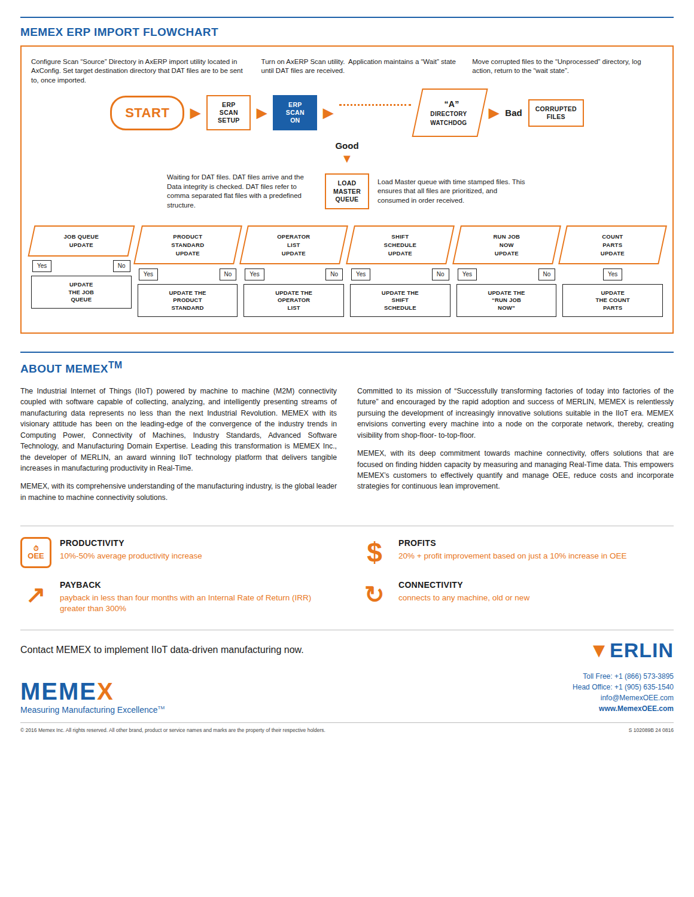MEMEX ERP IMPORT FLOWCHART
Configure Scan “Source” Directory in AxERP import utility located in AxConfig. Set target destination directory that DAT files are to be sent to, once imported.
Turn on AxERP Scan utility. Application maintains a “Wait” state until DAT files are received.
Move corrupted files to the “Unprocessed” directory, log action, return to the “wait state”.
START
▶
ERP
SCAN
SETUP
▶
ERP
SCAN
ON
▶
“A” DIRECTORY
WATCHDOG
▶
Bad
CORRUPTED
FILES
Good
▼
Waiting for DAT files. DAT files arrive and the Data integrity is checked. DAT files refer to comma separated flat files with a predefined structure.
LOAD
MASTER
QUEUE
Load Master queue with time stamped files. This ensures that all files are prioritized, and consumed in order received.
JOB QUEUE
UPDATE
Yes No
UPDATE
THE JOB
QUEUE
PRODUCT
STANDARD
UPDATE
Yes No
UPDATE THE
PRODUCT
STANDARD
OPERATOR
LIST
UPDATE
Yes No
UPDATE THE
OPERATOR
LIST
SHIFT
SCHEDULE
UPDATE
Yes No
UPDATE THE
SHIFT
SCHEDULE
RUN JOB
NOW
UPDATE
Yes No
UPDATE THE
“RUN JOB
NOW”
COUNT
PARTS
UPDATE
Yes
UPDATE
THE COUNT
PARTS
ABOUT MEMEXTM
The Industrial Internet of Things (IIoT) powered by machine to machine (M2M) connectivity coupled with software capable of collecting, analyzing, and intelligently presenting streams of manufacturing data represents no less than the next Industrial Revolution. MEMEX with its visionary attitude has been on the leading-edge of the convergence of the industry trends in Computing Power, Connectivity of Machines, Industry Standards, Advanced Software Technology, and Manufacturing Domain Expertise. Leading this transformation is MEMEX Inc., the developer of MERLIN, an award winning IIoT technology platform that delivers tangible increases in manufacturing productivity in Real-Time.
MEMEX, with its comprehensive understanding of the manufacturing industry, is the global leader in machine to machine connectivity solutions.
Committed to its mission of “Successfully transforming factories of today into factories of the future” and encouraged by the rapid adoption and success of MERLIN, MEMEX is relentlessly pursuing the development of increasingly innovative solutions suitable in the IIoT era. MEMEX envisions converting every machine into a node on the corporate network, thereby, creating visibility from shop-floor- to-top-floor.
MEMEX, with its deep commitment towards machine connectivity, offers solutions that are focused on finding hidden capacity by measuring and managing Real-Time data. This empowers MEMEX’s customers to effectively quantify and manage OEE, reduce costs and incorporate strategies for continuous lean improvement.
⏱OEE
PRODUCTIVITY
10%-50% average productivity increase
$
PROFITS
20% + profit improvement based on just a 10% increase in OEE
↗
PAYBACK
payback in less than four months with an Internal Rate of Return (IRR) greater than 300%
↻
CONNECTIVITY
connects to any machine, old or new
Contact MEMEX to implement IIoT data-driven manufacturing now.
▼ERLIN
MEMEX
Measuring Manufacturing ExcellenceTM
Toll Free: +1 (866) 573-3895
Head Office: +1 (905) 635-1540
info@MemexOEE.com
www.MemexOEE.com
© 2016 Memex Inc. All rights reserved. All other brand, product or service names and marks are the property of their respective holders. S 102089B 24 0816